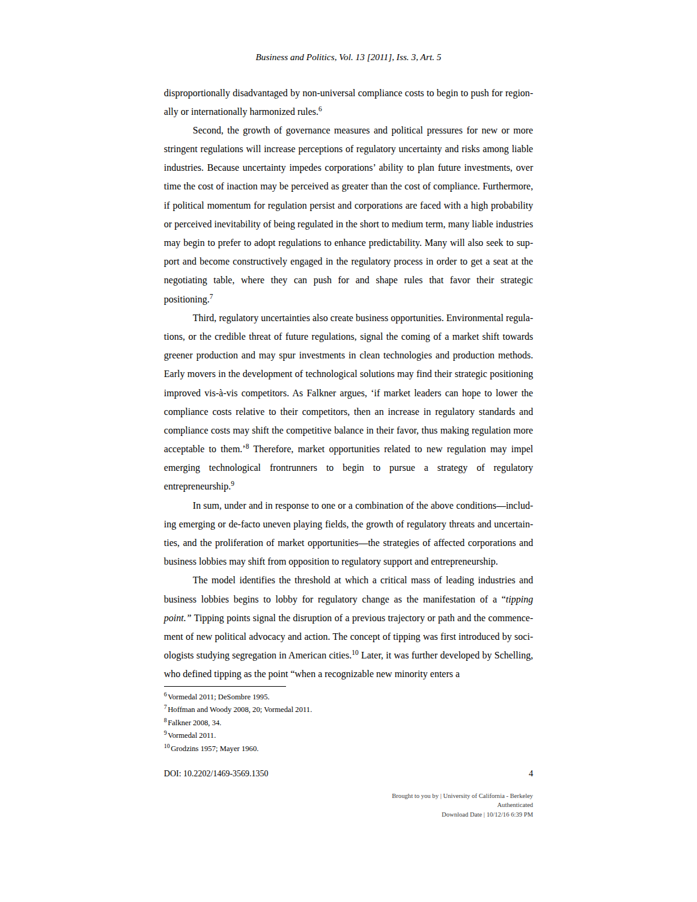Business and Politics, Vol. 13 [2011], Iss. 3, Art. 5
disproportionally disadvantaged by non-universal compliance costs to begin to push for regionally or internationally harmonized rules.6
Second, the growth of governance measures and political pressures for new or more stringent regulations will increase perceptions of regulatory uncertainty and risks among liable industries. Because uncertainty impedes corporations’ ability to plan future investments, over time the cost of inaction may be perceived as greater than the cost of compliance. Furthermore, if political momentum for regulation persist and corporations are faced with a high probability or perceived inevitability of being regulated in the short to medium term, many liable industries may begin to prefer to adopt regulations to enhance predictability. Many will also seek to support and become constructively engaged in the regulatory process in order to get a seat at the negotiating table, where they can push for and shape rules that favor their strategic positioning.7
Third, regulatory uncertainties also create business opportunities. Environmental regulations, or the credible threat of future regulations, signal the coming of a market shift towards greener production and may spur investments in clean technologies and production methods. Early movers in the development of technological solutions may find their strategic positioning improved vis-à-vis competitors. As Falkner argues, ‘if market leaders can hope to lower the compliance costs relative to their competitors, then an increase in regulatory standards and compliance costs may shift the competitive balance in their favor, thus making regulation more acceptable to them.’8 Therefore, market opportunities related to new regulation may impel emerging technological frontrunners to begin to pursue a strategy of regulatory entrepreneurship.9
In sum, under and in response to one or a combination of the above conditions—including emerging or de-facto uneven playing fields, the growth of regulatory threats and uncertainties, and the proliferation of market opportunities—the strategies of affected corporations and business lobbies may shift from opposition to regulatory support and entrepreneurship.
The model identifies the threshold at which a critical mass of leading industries and business lobbies begins to lobby for regulatory change as the manifestation of a “tipping point.” Tipping points signal the disruption of a previous trajectory or path and the commencement of new political advocacy and action. The concept of tipping was first introduced by sociologists studying segregation in American cities.10 Later, it was further developed by Schelling, who defined tipping as the point “when a recognizable new minority enters a
6 Vormedal 2011; DeSombre 1995.
7 Hoffman and Woody 2008, 20; Vormedal 2011.
8 Falkner 2008, 34.
9 Vormedal 2011.
10 Grodzins 1957; Mayer 1960.
DOI: 10.2202/1469-3569.1350 4
Brought to you by | University of California - Berkeley
Authenticated
Download Date | 10/12/16 6:39 PM